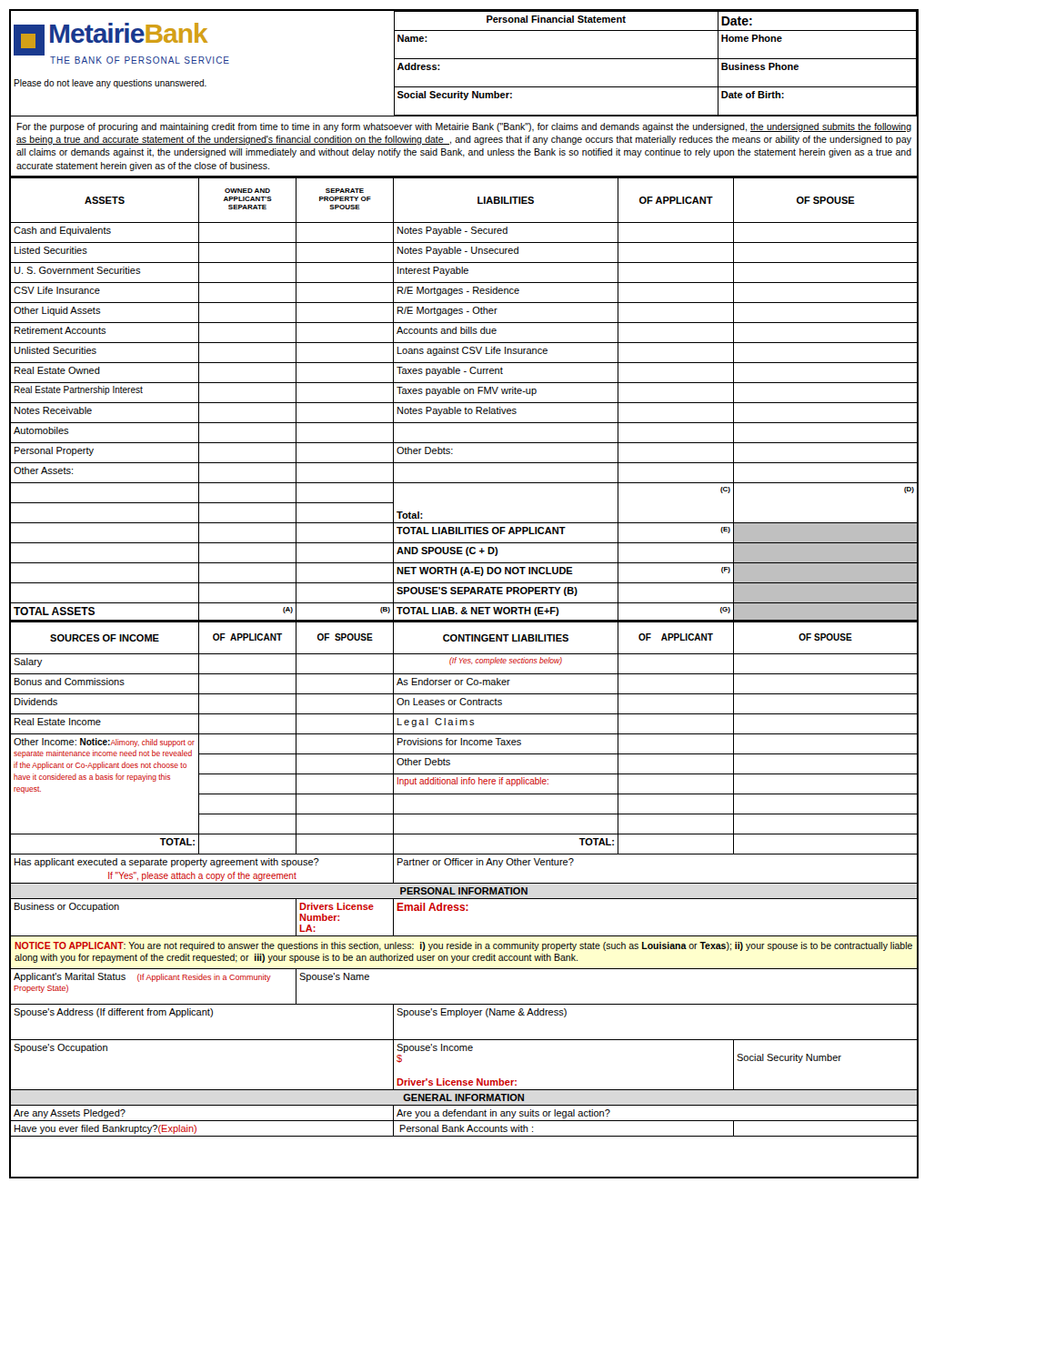| Metairie Bank THE BANK OF PERSONAL SERVICE Please do not leave any questions unanswered. | / Personal Financial Statement / Date: / / Name: / Home Phone / / Address: / Business Phone / / Social Security Number: / Date of Birth: / |
| For the purpose of procuring and maintaining credit from time to time in any form whatsoever with Metairie Bank ("Bank"), for claims and demands against the undersigned, the undersigned submits the following as being a true and accurate statement of the undersigned's financial condition on the following date , and agrees that if any change occurs that materially reduces the means or ability of the undersigned to pay all claims or demands against it, the undersigned will immediately and without delay notify the said Bank, and unless the Bank is so notified it may continue to rely upon the statement herein given as a true and accurate statement herein given as of the close of business. |
| ASSETS | OWNED AND APPLICANT'S SEPARATE | SEPARATE PROPERTY OF SPOUSE | LIABILITIES | OF APPLICANT | OF SPOUSE |
| Cash and Equivalents | | | Notes Payable - Secured | | |
| Listed Securities | | | Notes Payable - Unsecured | | |
| U. S. Government Securities | | | Interest Payable | | |
| CSV Life Insurance | | | R/E Mortgages - Residence | | |
| Other Liquid Assets | | | R/E Mortgages - Other | | |
| Retirement Accounts | | | Accounts and bills due | | |
| Unlisted Securities | | | Loans against CSV Life Insurance | | |
| Real Estate Owned | | | Taxes payable - Current | | |
| Real Estate Partnership Interest | | | Taxes payable on FMV write-up | | |
| Notes Receivable | | | Notes Payable to Relatives | | |
| Automobiles | | | | | |
| Personal Property | | | Other Debts: | | |
| Other Assets: | | | | | |
| | | | Total: | (C) | (D) |
| | | | TOTAL LIABILITIES OF APPLICANT | (E) | |
| | | | AND SPOUSE (C + D) | | |
| | | | NET WORTH (A-E) DO NOT INCLUDE | (F) | |
| | | | SPOUSE'S SEPARATE PROPERTY (B) | | |
| TOTAL ASSETS | (A) | (B) | TOTAL LIAB. & NET WORTH (E+F) | (G) | |
| SOURCES OF INCOME | OF APPLICANT | OF SPOUSE | CONTINGENT LIABILITIES | OF APPLICANT | OF SPOUSE |
| Salary | | | (If Yes, complete sections below) | | |
| Bonus and Commissions | | | As Endorser or Co-maker | | |
| Dividends | | | On Leases or Contracts | | |
| Real Estate Income | | | Legal Claims | | |
| Other Income: Notice: Alimony, child support or separate maintenance income need not be revealed if the Applicant or Co-Applicant does not choose to have it considered as a basis for repaying this request. | | | Provisions for Income Taxes | | |
| | | Other Debts | | |
| | | Input additional info here if applicable: | | |
| TOTAL: | | | TOTAL: | | |
| Has applicant executed a separate property agreement with spouse? | Partner or Officer in Any Other Venture? |
| If "Yes", please attach a copy of the agreement |
| PERSONAL INFORMATION |
| Business or Occupation | Drivers License Number: LA: | Email Adress: |
| NOTICE TO APPLICANT : You are not required to answer the questions in this section, unless: i) you reside in a community property state (such as Louisiana or Texas ); ii) your spouse is to be contractually liable along with you for repayment of the credit requested; or iii) your spouse is to be an authorized user on your credit account with Bank. |
| Applicant's Marital Status (If Applicant Resides in a Community Property State) | Spouse's Name |
| Spouse's Address (If different from Applicant) | Spouse's Employer (Name & Address) |
| Spouse's Occupation | Spouse's Income $ | Social Security Number |
| | Driver's License Number: | |
| GENERAL INFORMATION |
| Are any Assets Pledged? | Are you a defendant in any suits or legal action? |
| Have you ever filed Bankruptcy? (Explain) | Personal Bank Accounts with : | |